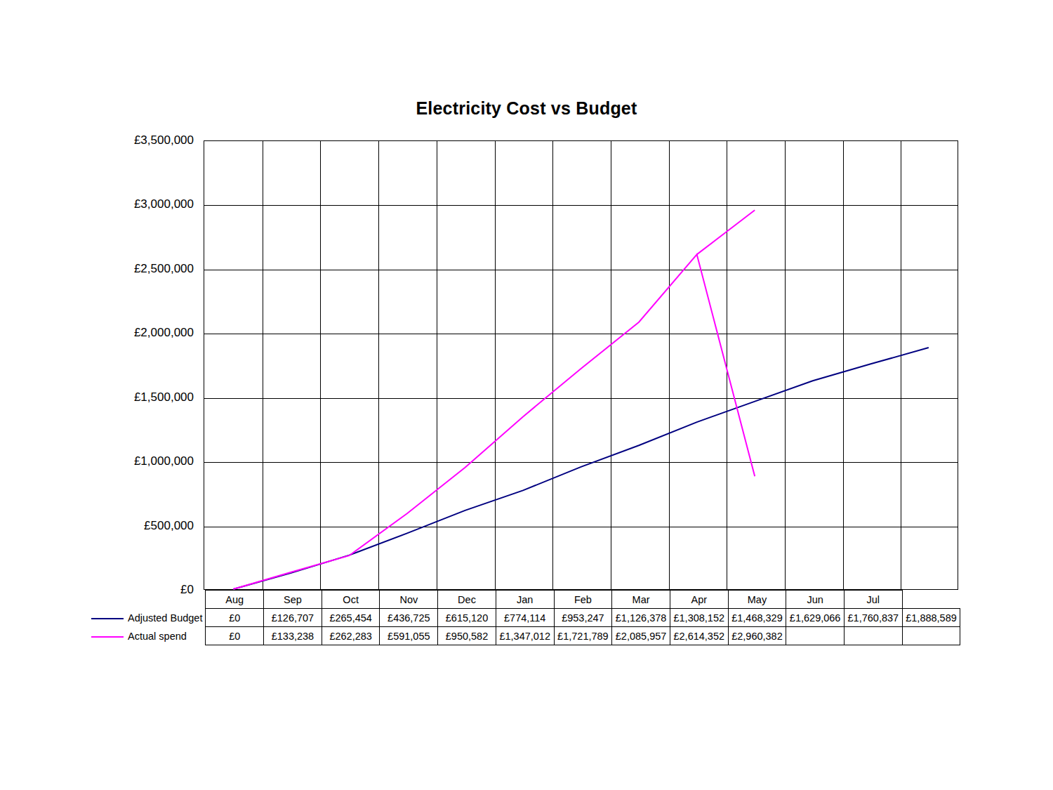Electricity Cost vs Budget
£3,500,000 £3,000,000 £2,500,000 £2,000,000 £1,500,000 £1,000,000 £500,000 £0
Series lines. X positions = column centers: 41.35 + i*82.7 Y = 640 - (value / 3,500,000) * 640
| | Aug | Sep | Oct | Nov | Dec | Jan | Feb | Mar | Apr | May | Jun | Jul |
| --- | --- | --- | --- | --- | --- | --- | --- | --- | --- | --- | --- | --- |
| Adjusted Budget | £0 | £126,707 | £265,454 | £436,725 | £615,120 | £774,114 | £953,247 | £1,126,378 | £1,308,152 | £1,468,329 | £1,629,066 | £1,760,837 | £1,888,589 |
| Actual spend | £0 | £133,238 | £262,283 | £591,055 | £950,582 | £1,347,012 | £1,721,789 | £2,085,957 | £2,614,352 | £2,960,382 | | | |